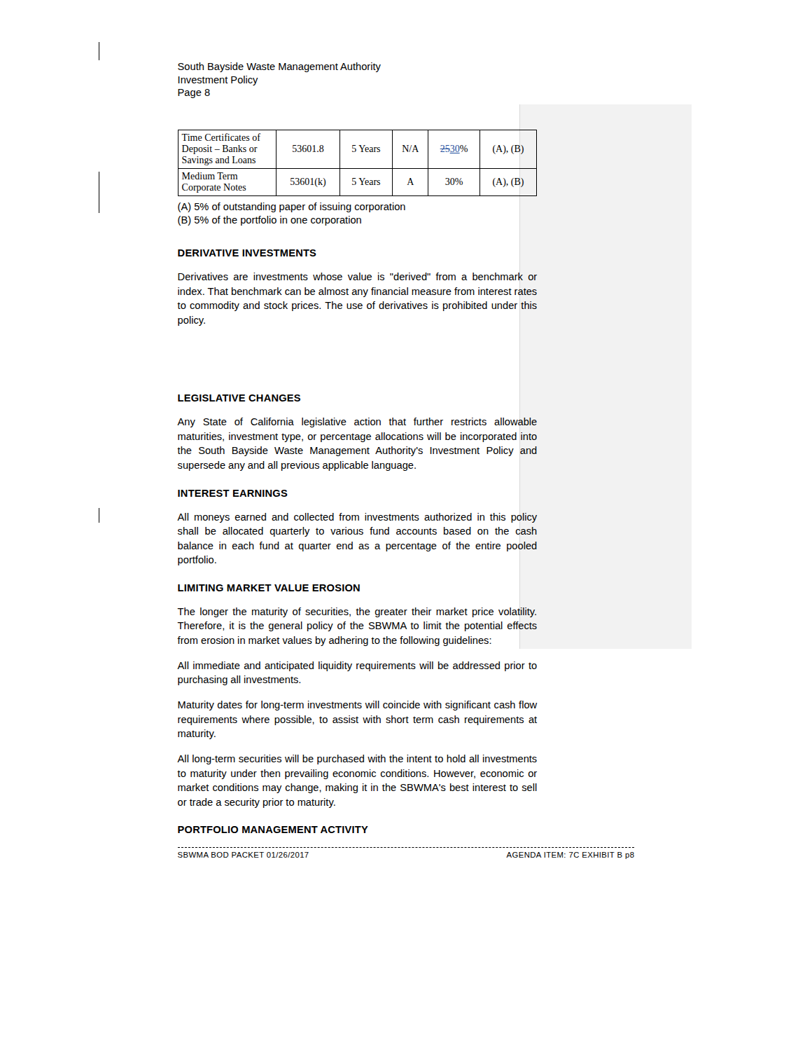South Bayside Waste Management Authority
Investment Policy
Page 8
| Time Certificates of Deposit – Banks or Savings and Loans | 53601.8 | 5 Years | N/A | 25 30 % | (A), (B) |
| Medium Term Corporate Notes | 53601(k) | 5 Years | A | 30% | (A), (B) |
(A) 5% of outstanding paper of issuing corporation
(B) 5% of the portfolio in one corporation
DERIVATIVE INVESTMENTS
Derivatives are investments whose value is "derived" from a benchmark or index. That benchmark can be almost any financial measure from interest rates to commodity and stock prices. The use of derivatives is prohibited under this policy.
LEGISLATIVE CHANGES
Any State of California legislative action that further restricts allowable maturities, investment type, or percentage allocations will be incorporated into the South Bayside Waste Management Authority's Investment Policy and supersede any and all previous applicable language.
INTEREST EARNINGS
All moneys earned and collected from investments authorized in this policy shall be allocated quarterly to various fund accounts based on the cash balance in each fund at quarter end as a percentage of the entire pooled portfolio.
LIMITING MARKET VALUE EROSION
The longer the maturity of securities, the greater their market price volatility. Therefore, it is the general policy of the SBWMA to limit the potential effects from erosion in market values by adhering to the following guidelines:
All immediate and anticipated liquidity requirements will be addressed prior to purchasing all investments.
Maturity dates for long-term investments will coincide with significant cash flow requirements where possible, to assist with short term cash requirements at maturity.
All long-term securities will be purchased with the intent to hold all investments to maturity under then prevailing economic conditions. However, economic or market conditions may change, making it in the SBWMA's best interest to sell or trade a security prior to maturity.
PORTFOLIO MANAGEMENT ACTIVITY
SBWMA BOD PACKET 01/26/2017 AGENDA ITEM: 7C EXHIBIT B p8